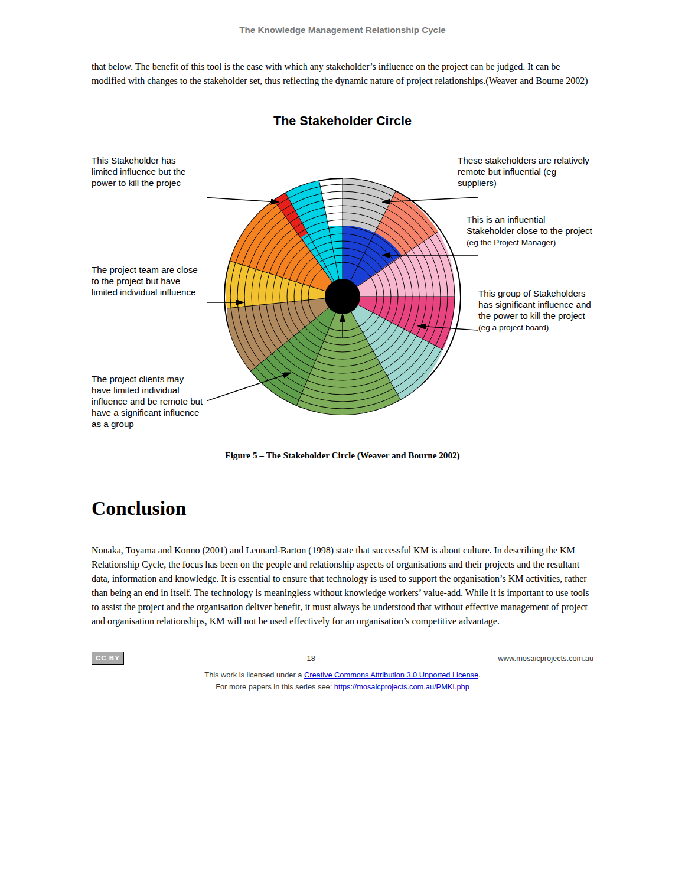The Knowledge Management Relationship Cycle
that below. The benefit of this tool is the ease with which any stakeholder’s influence on the project can be judged. It can be modified with changes to the stakeholder set, thus reflecting the dynamic nature of project relationships.(Weaver and Bourne 2002)
The Stakeholder Circle
This Stakeholder has limited influence but the power to kill the projec
The project team are close to the project but have limited individual influence
The project clients may have limited individual influence and be remote but have a significant influence as a group
These stakeholders are relatively remote but influential (eg suppliers)
This is an influential Stakeholder close to the project (eg the Project Manager)
This group of Stakeholders has significant influence and the power to kill the project (eg a project board)
Figure 5 – The Stakeholder Circle (Weaver and Bourne 2002)
Conclusion
Nonaka, Toyama and Konno (2001) and Leonard-Barton (1998) state that successful KM is about culture. In describing the KM Relationship Cycle, the focus has been on the people and relationship aspects of organisations and their projects and the resultant data, information and knowledge. It is essential to ensure that technology is used to support the organisation’s KM activities, rather than being an end in itself. The technology is meaningless without knowledge workers’ value-add. While it is important to use tools to assist the project and the organisation deliver benefit, it must always be understood that without effective management of project and organisation relationships, KM will not be used effectively for an organisation’s competitive advantage.
CC BY 18 www.mosaicprojects.com.au
This work is licensed under a Creative Commons Attribution 3.0 Unported License.
For more papers in this series see: https://mosaicprojects.com.au/PMKI.php